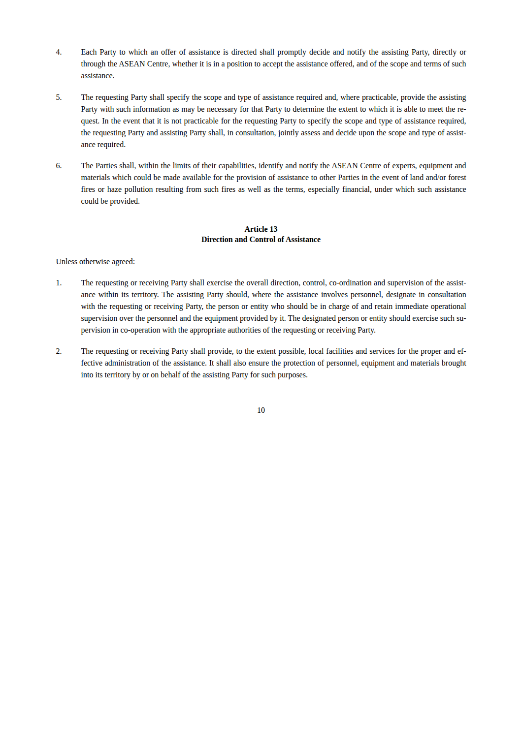4. Each Party to which an offer of assistance is directed shall promptly decide and notify the assisting Party, directly or through the ASEAN Centre, whether it is in a position to accept the assistance offered, and of the scope and terms of such assistance.
5. The requesting Party shall specify the scope and type of assistance required and, where practicable, provide the assisting Party with such information as may be necessary for that Party to determine the extent to which it is able to meet the request. In the event that it is not practicable for the requesting Party to specify the scope and type of assistance required, the requesting Party and assisting Party shall, in consultation, jointly assess and decide upon the scope and type of assistance required.
6. The Parties shall, within the limits of their capabilities, identify and notify the ASEAN Centre of experts, equipment and materials which could be made available for the provision of assistance to other Parties in the event of land and/or forest fires or haze pollution resulting from such fires as well as the terms, especially financial, under which such assistance could be provided.
Article 13 Direction and Control of Assistance
Unless otherwise agreed:
1. The requesting or receiving Party shall exercise the overall direction, control, co-ordination and supervision of the assistance within its territory. The assisting Party should, where the assistance involves personnel, designate in consultation with the requesting or receiving Party, the person or entity who should be in charge of and retain immediate operational supervision over the personnel and the equipment provided by it. The designated person or entity should exercise such supervision in co-operation with the appropriate authorities of the requesting or receiving Party.
2. The requesting or receiving Party shall provide, to the extent possible, local facilities and services for the proper and effective administration of the assistance. It shall also ensure the protection of personnel, equipment and materials brought into its territory by or on behalf of the assisting Party for such purposes.
10